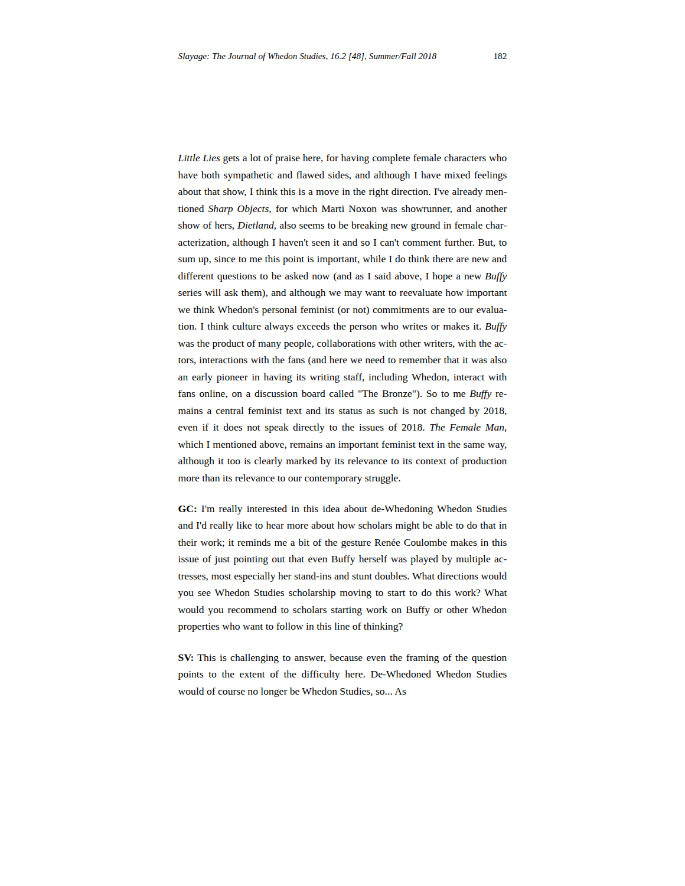Slayage: The Journal of Whedon Studies, 16.2 [48], Summer/Fall 2018 182
Little Lies gets a lot of praise here, for having complete female characters who have both sympathetic and flawed sides, and although I have mixed feelings about that show, I think this is a move in the right direction. I've already mentioned Sharp Objects, for which Marti Noxon was showrunner, and another show of hers, Dietland, also seems to be breaking new ground in female characterization, although I haven't seen it and so I can't comment further. But, to sum up, since to me this point is important, while I do think there are new and different questions to be asked now (and as I said above, I hope a new Buffy series will ask them), and although we may want to reevaluate how important we think Whedon's personal feminist (or not) commitments are to our evaluation. I think culture always exceeds the person who writes or makes it. Buffy was the product of many people, collaborations with other writers, with the actors, interactions with the fans (and here we need to remember that it was also an early pioneer in having its writing staff, including Whedon, interact with fans online, on a discussion board called "The Bronze"). So to me Buffy remains a central feminist text and its status as such is not changed by 2018, even if it does not speak directly to the issues of 2018. The Female Man, which I mentioned above, remains an important feminist text in the same way, although it too is clearly marked by its relevance to its context of production more than its relevance to our contemporary struggle.
GC: I'm really interested in this idea about de-Whedoning Whedon Studies and I'd really like to hear more about how scholars might be able to do that in their work; it reminds me a bit of the gesture Renée Coulombe makes in this issue of just pointing out that even Buffy herself was played by multiple actresses, most especially her stand-ins and stunt doubles. What directions would you see Whedon Studies scholarship moving to start to do this work? What would you recommend to scholars starting work on Buffy or other Whedon properties who want to follow in this line of thinking?
SV: This is challenging to answer, because even the framing of the question points to the extent of the difficulty here. De-Whedoned Whedon Studies would of course no longer be Whedon Studies, so... As